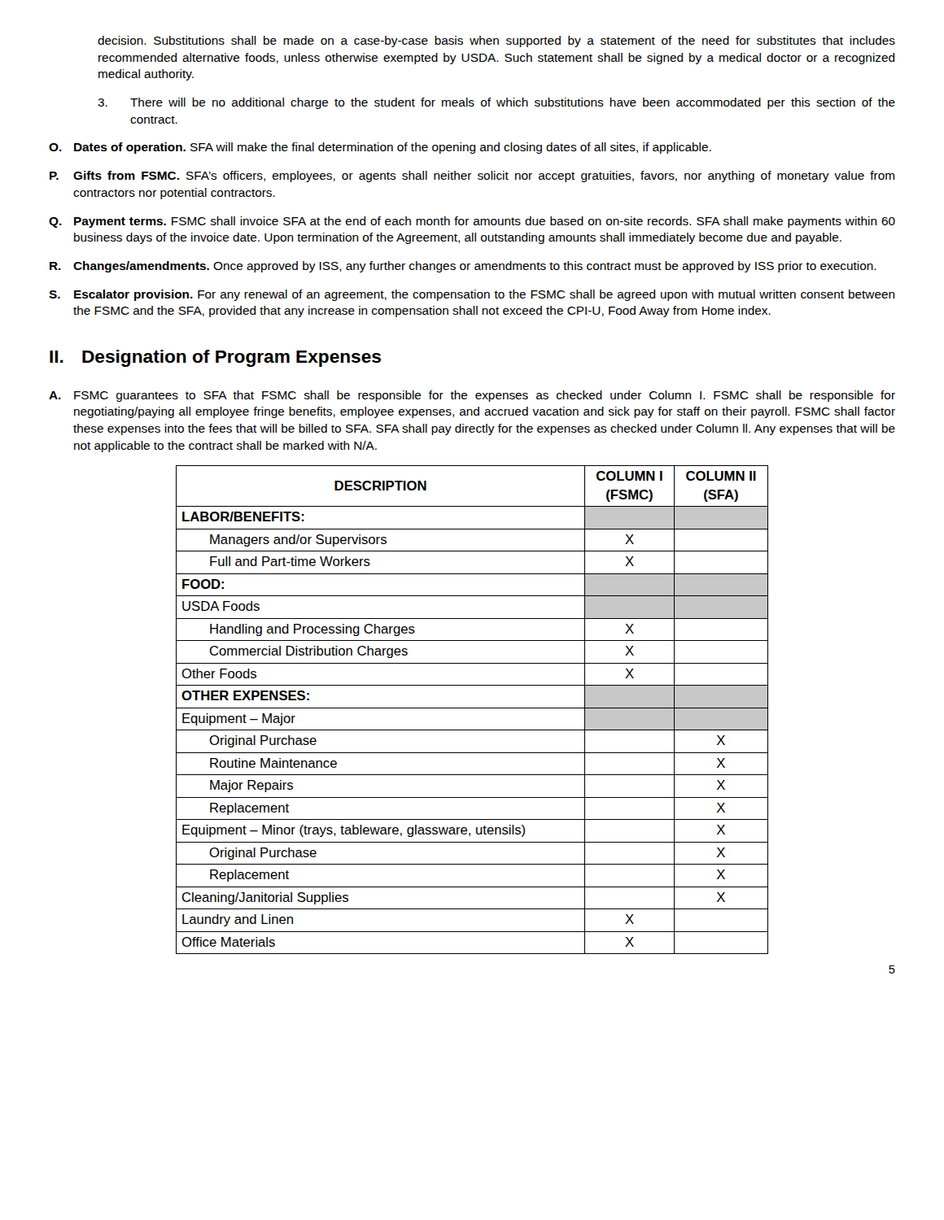decision. Substitutions shall be made on a case-by-case basis when supported by a statement of the need for substitutes that includes recommended alternative foods, unless otherwise exempted by USDA. Such statement shall be signed by a medical doctor or a recognized medical authority.
3.
There will be no additional charge to the student for meals of which substitutions have been accommodated per this section of the contract.
O.
Dates of operation. SFA will make the final determination of the opening and closing dates of all sites, if applicable.
P.
Gifts from FSMC. SFA’s officers, employees, or agents shall neither solicit nor accept gratuities, favors, nor anything of monetary value from contractors nor potential contractors.
Q.
Payment terms. FSMC shall invoice SFA at the end of each month for amounts due based on on-site records. SFA shall make payments within 60 business days of the invoice date. Upon termination of the Agreement, all outstanding amounts shall immediately become due and payable.
R.
Changes/amendments. Once approved by ISS, any further changes or amendments to this contract must be approved by ISS prior to execution.
S.
Escalator provision. For any renewal of an agreement, the compensation to the FSMC shall be agreed upon with mutual written consent between the FSMC and the SFA, provided that any increase in compensation shall not exceed the CPI-U, Food Away from Home index.
II. Designation of Program Expenses
A.
FSMC guarantees to SFA that FSMC shall be responsible for the expenses as checked under Column I. FSMC shall be responsible for negotiating/paying all employee fringe benefits, employee expenses, and accrued vacation and sick pay for staff on their payroll. FSMC shall factor these expenses into the fees that will be billed to SFA. SFA shall pay directly for the expenses as checked under Column ll. Any expenses that will be not applicable to the contract shall be marked with N/A.
| DESCRIPTION | COLUMN I (FSMC) | COLUMN II (SFA) |
| --- | --- | --- |
| LABOR/BENEFITS: | | |
| Managers and/or Supervisors | X | |
| Full and Part-time Workers | X | |
| FOOD: | | |
| USDA Foods | | |
| Handling and Processing Charges | X | |
| Commercial Distribution Charges | X | |
| Other Foods | X | |
| OTHER EXPENSES: | | |
| Equipment – Major | | |
| Original Purchase | | X |
| Routine Maintenance | | X |
| Major Repairs | | X |
| Replacement | | X |
| Equipment – Minor (trays, tableware, glassware, utensils) | | X |
| Original Purchase | | X |
| Replacement | | X |
| Cleaning/Janitorial Supplies | | X |
| Laundry and Linen | X | |
| Office Materials | X | |
5